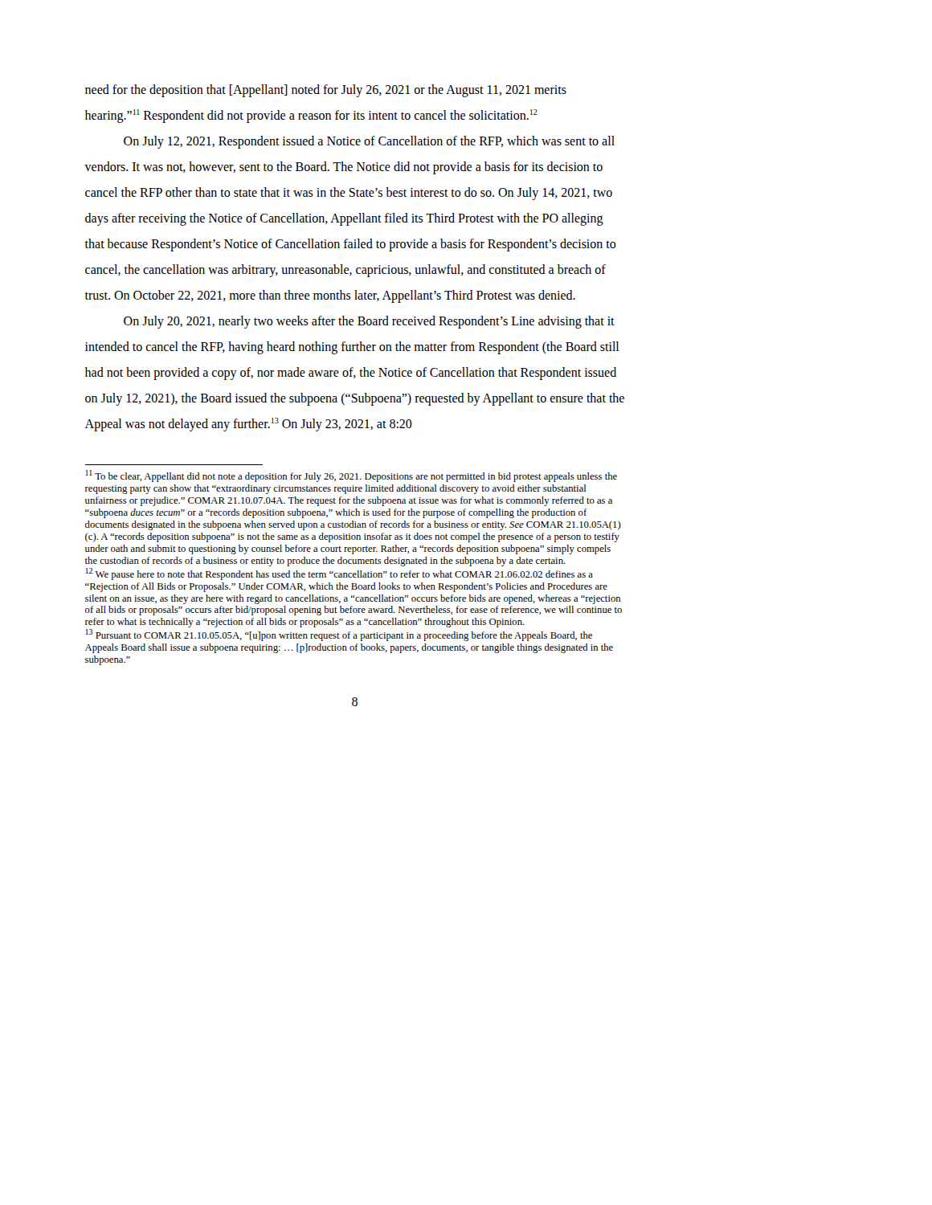need for the deposition that [Appellant] noted for July 26, 2021 or the August 11, 2021 merits hearing.”11 Respondent did not provide a reason for its intent to cancel the solicitation.12
On July 12, 2021, Respondent issued a Notice of Cancellation of the RFP, which was sent to all vendors. It was not, however, sent to the Board. The Notice did not provide a basis for its decision to cancel the RFP other than to state that it was in the State’s best interest to do so. On July 14, 2021, two days after receiving the Notice of Cancellation, Appellant filed its Third Protest with the PO alleging that because Respondent’s Notice of Cancellation failed to provide a basis for Respondent’s decision to cancel, the cancellation was arbitrary, unreasonable, capricious, unlawful, and constituted a breach of trust. On October 22, 2021, more than three months later, Appellant’s Third Protest was denied.
On July 20, 2021, nearly two weeks after the Board received Respondent’s Line advising that it intended to cancel the RFP, having heard nothing further on the matter from Respondent (the Board still had not been provided a copy of, nor made aware of, the Notice of Cancellation that Respondent issued on July 12, 2021), the Board issued the subpoena (“Subpoena”) requested by Appellant to ensure that the Appeal was not delayed any further.13 On July 23, 2021, at 8:20
11 To be clear, Appellant did not note a deposition for July 26, 2021. Depositions are not permitted in bid protest appeals unless the requesting party can show that “extraordinary circumstances require limited additional discovery to avoid either substantial unfairness or prejudice.” COMAR 21.10.07.04A. The request for the subpoena at issue was for what is commonly referred to as a “subpoena duces tecum” or a “records deposition subpoena,” which is used for the purpose of compelling the production of documents designated in the subpoena when served upon a custodian of records for a business or entity. See COMAR 21.10.05A(1)(c). A “records deposition subpoena” is not the same as a deposition insofar as it does not compel the presence of a person to testify under oath and submit to questioning by counsel before a court reporter. Rather, a “records deposition subpoena” simply compels the custodian of records of a business or entity to produce the documents designated in the subpoena by a date certain.
12 We pause here to note that Respondent has used the term “cancellation” to refer to what COMAR 21.06.02.02 defines as a “Rejection of All Bids or Proposals.” Under COMAR, which the Board looks to when Respondent’s Policies and Procedures are silent on an issue, as they are here with regard to cancellations, a “cancellation” occurs before bids are opened, whereas a “rejection of all bids or proposals” occurs after bid/proposal opening but before award. Nevertheless, for ease of reference, we will continue to refer to what is technically a “rejection of all bids or proposals” as a “cancellation” throughout this Opinion.
13 Pursuant to COMAR 21.10.05.05A, “[u]pon written request of a participant in a proceeding before the Appeals Board, the Appeals Board shall issue a subpoena requiring: … [p]roduction of books, papers, documents, or tangible things designated in the subpoena.”
8